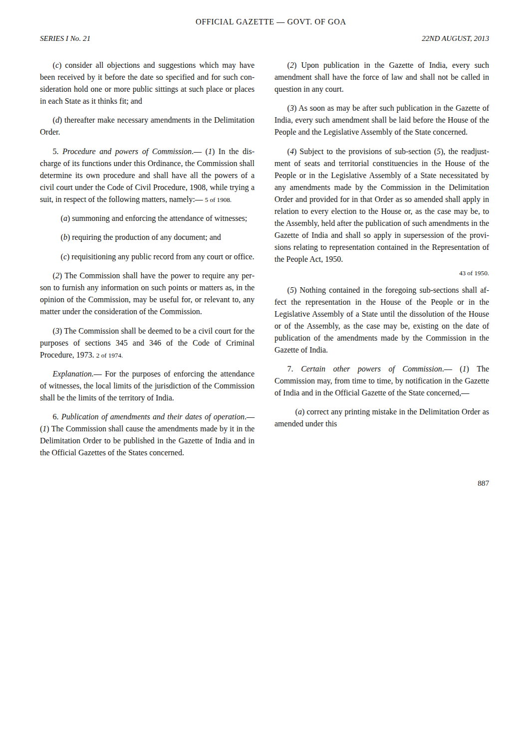OFFICIAL GAZETTE — GOVT. OF GOA
SERIES I No. 21 22ND AUGUST, 2013
(c) consider all objections and suggestions which may have been received by it before the date so specified and for such consideration hold one or more public sittings at such place or places in each State as it thinks fit; and
(d) thereafter make necessary amendments in the Delimitation Order.
5. Procedure and powers of Commission.— (1) In the discharge of its functions under this Ordinance, the Commission shall determine its own procedure and shall have all the powers of a civil court under the Code of Civil Procedure, 1908, while trying a suit, in respect of the following matters, namely:— 5 of 1908.
(a) summoning and enforcing the attendance of witnesses;
(b) requiring the production of any document; and
(c) requisitioning any public record from any court or office.
(2) The Commission shall have the power to require any person to furnish any information on such points or matters as, in the opinion of the Commission, may be useful for, or relevant to, any matter under the consideration of the Commission.
(3) The Commission shall be deemed to be a civil court for the purposes of sections 345 and 346 of the Code of Criminal Procedure, 1973. 2 of 1974.
Explanation.— For the purposes of enforcing the attendance of witnesses, the local limits of the jurisdiction of the Commission shall be the limits of the territory of India.
6. Publication of amendments and their dates of operation.— (1) The Commission shall cause the amendments made by it in the Delimitation Order to be published in the Gazette of India and in the Official Gazettes of the States concerned.
(2) Upon publication in the Gazette of India, every such amendment shall have the force of law and shall not be called in question in any court.
(3) As soon as may be after such publication in the Gazette of India, every such amendment shall be laid before the House of the People and the Legislative Assembly of the State concerned.
(4) Subject to the provisions of sub-section (5), the readjustment of seats and territorial constituencies in the House of the People or in the Legislative Assembly of a State necessitated by any amendments made by the Commission in the Delimitation Order and provided for in that Order as so amended shall apply in relation to every election to the House or, as the case may be, to the Assembly, held after the publication of such amendments in the Gazette of India and shall so apply in supersession of the provisions relating to representation contained in the Representation of the People Act, 1950.
43 of 1950.
(5) Nothing contained in the foregoing sub-sections shall affect the representation in the House of the People or in the Legislative Assembly of a State until the dissolution of the House or of the Assembly, as the case may be, existing on the date of publication of the amendments made by the Commission in the Gazette of India.
7. Certain other powers of Commission.— (1) The Commission may, from time to time, by notification in the Gazette of India and in the Official Gazette of the State concerned,—
(a) correct any printing mistake in the Delimitation Order as amended under this
887